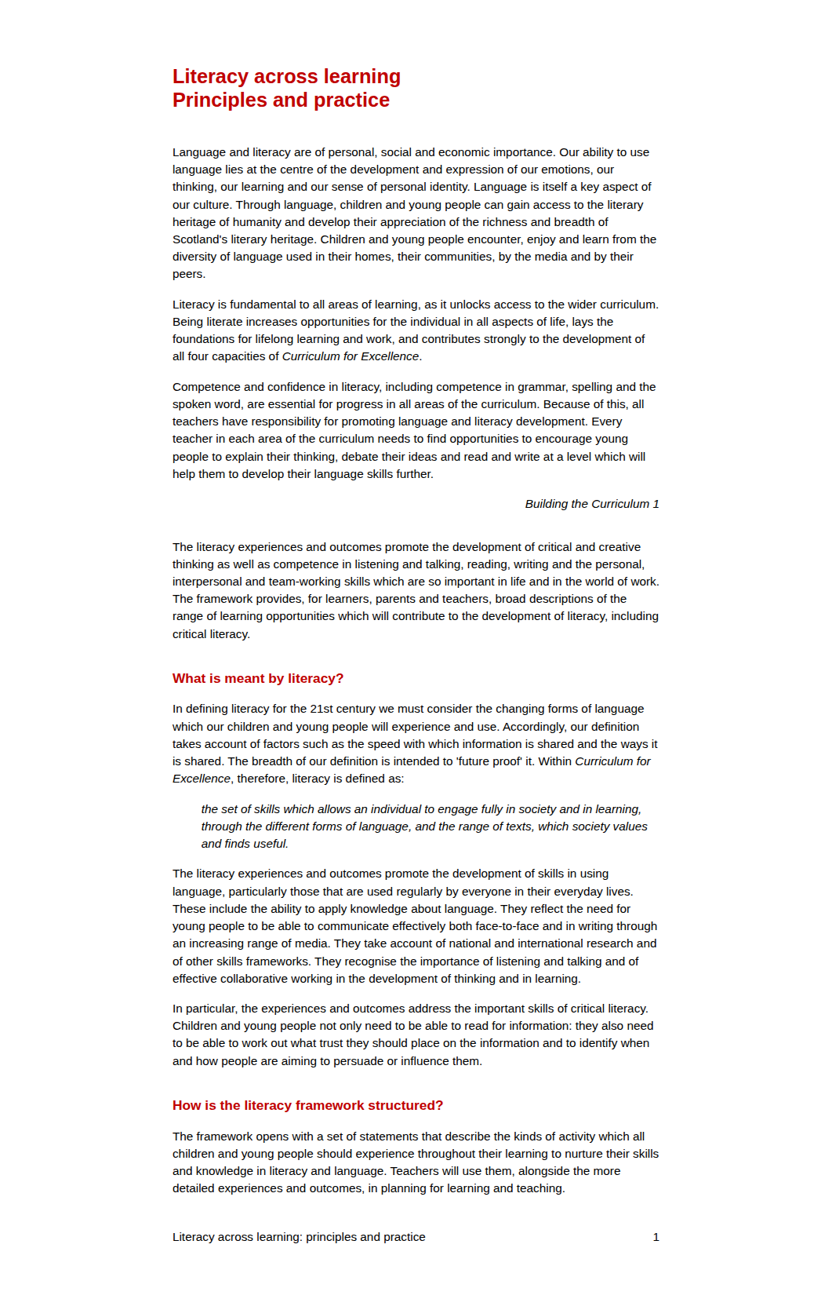Literacy across learning
Principles and practice
Language and literacy are of personal, social and economic importance. Our ability to use language lies at the centre of the development and expression of our emotions, our thinking, our learning and our sense of personal identity. Language is itself a key aspect of our culture. Through language, children and young people can gain access to the literary heritage of humanity and develop their appreciation of the richness and breadth of Scotland's literary heritage. Children and young people encounter, enjoy and learn from the diversity of language used in their homes, their communities, by the media and by their peers.
Literacy is fundamental to all areas of learning, as it unlocks access to the wider curriculum. Being literate increases opportunities for the individual in all aspects of life, lays the foundations for lifelong learning and work, and contributes strongly to the development of all four capacities of Curriculum for Excellence.
Competence and confidence in literacy, including competence in grammar, spelling and the spoken word, are essential for progress in all areas of the curriculum. Because of this, all teachers have responsibility for promoting language and literacy development. Every teacher in each area of the curriculum needs to find opportunities to encourage young people to explain their thinking, debate their ideas and read and write at a level which will help them to develop their language skills further.
Building the Curriculum 1
The literacy experiences and outcomes promote the development of critical and creative thinking as well as competence in listening and talking, reading, writing and the personal, interpersonal and team-working skills which are so important in life and in the world of work. The framework provides, for learners, parents and teachers, broad descriptions of the range of learning opportunities which will contribute to the development of literacy, including critical literacy.
What is meant by literacy?
In defining literacy for the 21st century we must consider the changing forms of language which our children and young people will experience and use. Accordingly, our definition takes account of factors such as the speed with which information is shared and the ways it is shared. The breadth of our definition is intended to 'future proof' it. Within Curriculum for Excellence, therefore, literacy is defined as:
the set of skills which allows an individual to engage fully in society and in learning, through the different forms of language, and the range of texts, which society values and finds useful.
The literacy experiences and outcomes promote the development of skills in using language, particularly those that are used regularly by everyone in their everyday lives. These include the ability to apply knowledge about language. They reflect the need for young people to be able to communicate effectively both face-to-face and in writing through an increasing range of media. They take account of national and international research and of other skills frameworks. They recognise the importance of listening and talking and of effective collaborative working in the development of thinking and in learning.
In particular, the experiences and outcomes address the important skills of critical literacy. Children and young people not only need to be able to read for information: they also need to be able to work out what trust they should place on the information and to identify when and how people are aiming to persuade or influence them.
How is the literacy framework structured?
The framework opens with a set of statements that describe the kinds of activity which all children and young people should experience throughout their learning to nurture their skills and knowledge in literacy and language. Teachers will use them, alongside the more detailed experiences and outcomes, in planning for learning and teaching.
Literacy across learning: principles and practice 1